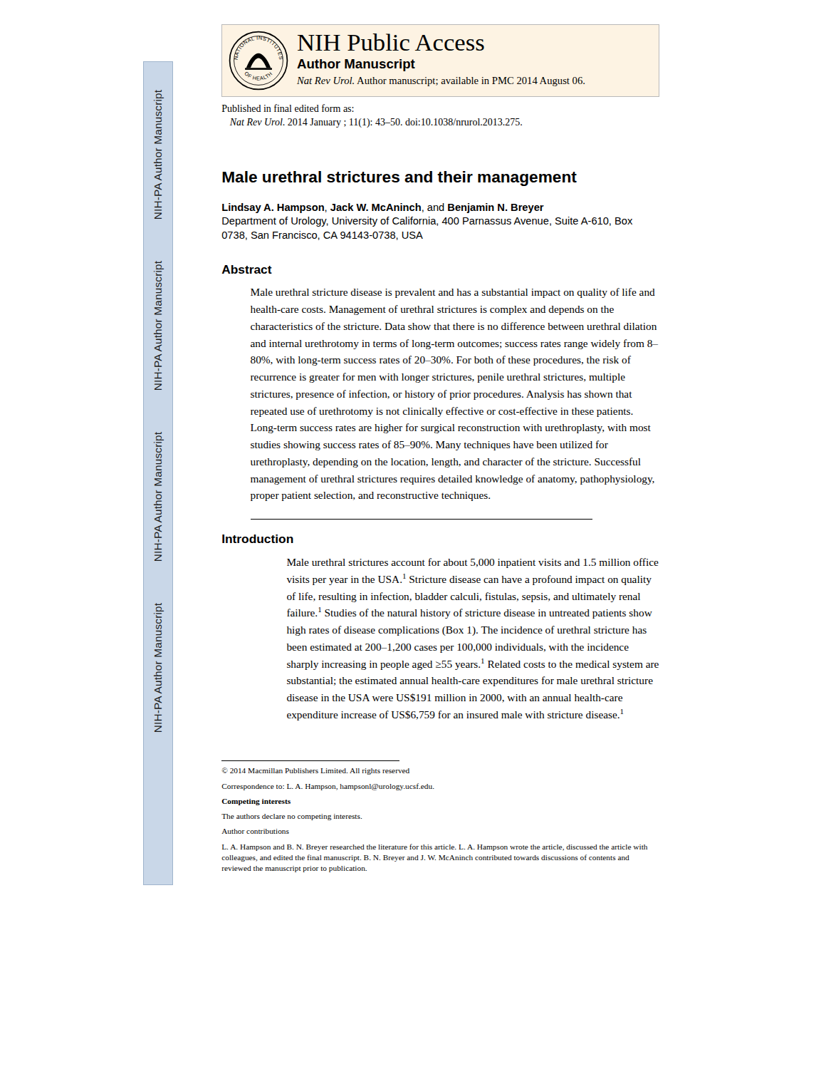NIH-PA Author Manuscript NIH-PA Author Manuscript NIH-PA Author Manuscript NIH-PA Author Manuscript
NATIONAL INSTITUTES OF HEALTH
NIH Public Access
Author Manuscript
Nat Rev Urol. Author manuscript; available in PMC 2014 August 06.
Published in final edited form as:
Nat Rev Urol. 2014 January ; 11(1): 43–50. doi:10.1038/nrurol.2013.275.
Male urethral strictures and their management
Lindsay A. Hampson, Jack W. McAninch, and Benjamin N. Breyer
Department of Urology, University of California, 400 Parnassus Avenue, Suite A-610, Box 0738, San Francisco, CA 94143-0738, USA
Abstract
Male urethral stricture disease is prevalent and has a substantial impact on quality of life and health-care costs. Management of urethral strictures is complex and depends on the characteristics of the stricture. Data show that there is no difference between urethral dilation and internal urethrotomy in terms of long-term outcomes; success rates range widely from 8–80%, with long-term success rates of 20–30%. For both of these procedures, the risk of recurrence is greater for men with longer strictures, penile urethral strictures, multiple strictures, presence of infection, or history of prior procedures. Analysis has shown that repeated use of urethrotomy is not clinically effective or cost-effective in these patients. Long-term success rates are higher for surgical reconstruction with urethroplasty, with most studies showing success rates of 85–90%. Many techniques have been utilized for urethroplasty, depending on the location, length, and character of the stricture. Successful management of urethral strictures requires detailed knowledge of anatomy, pathophysiology, proper patient selection, and reconstructive techniques.
Introduction
Male urethral strictures account for about 5,000 inpatient visits and 1.5 million office visits per year in the USA.1 Stricture disease can have a profound impact on quality of life, resulting in infection, bladder calculi, fistulas, sepsis, and ultimately renal failure.1 Studies of the natural history of stricture disease in untreated patients show high rates of disease complications (Box 1). The incidence of urethral stricture has been estimated at 200–1,200 cases per 100,000 individuals, with the incidence sharply increasing in people aged ≥55 years.1 Related costs to the medical system are substantial; the estimated annual health-care expenditures for male urethral stricture disease in the USA were US$191 million in 2000, with an annual health-care expenditure increase of US$6,759 for an insured male with stricture disease.1
© 2014 Macmillan Publishers Limited. All rights reserved
Correspondence to: L. A. Hampson, hampsonl@urology.ucsf.edu.
Competing interests
The authors declare no competing interests.
Author contributions
L. A. Hampson and B. N. Breyer researched the literature for this article. L. A. Hampson wrote the article, discussed the article with colleagues, and edited the final manuscript. B. N. Breyer and J. W. McAninch contributed towards discussions of contents and reviewed the manuscript prior to publication.